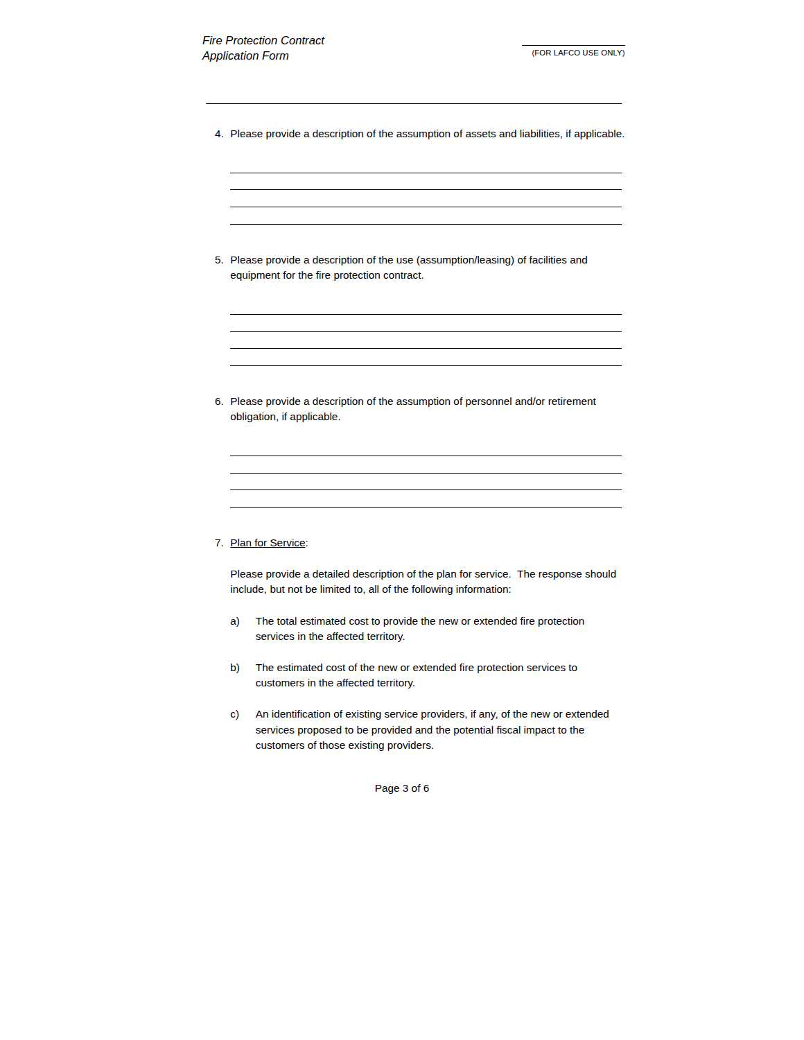Fire Protection Contract
Application Form
(FOR LAFCO USE ONLY)
4.
Please provide a description of the assumption of assets and liabilities, if applicable.
5.
Please provide a description of the use (assumption/leasing) of facilities and equipment for the fire protection contract.
6.
Please provide a description of the assumption of personnel and/or retirement obligation, if applicable.
7.
Plan for Service:
Please provide a detailed description of the plan for service. The response should include, but not be limited to, all of the following information:
a) The total estimated cost to provide the new or extended fire protection services in the affected territory.
b) The estimated cost of the new or extended fire protection services to customers in the affected territory.
c) An identification of existing service providers, if any, of the new or extended services proposed to be provided and the potential fiscal impact to the customers of those existing providers.
Page 3 of 6